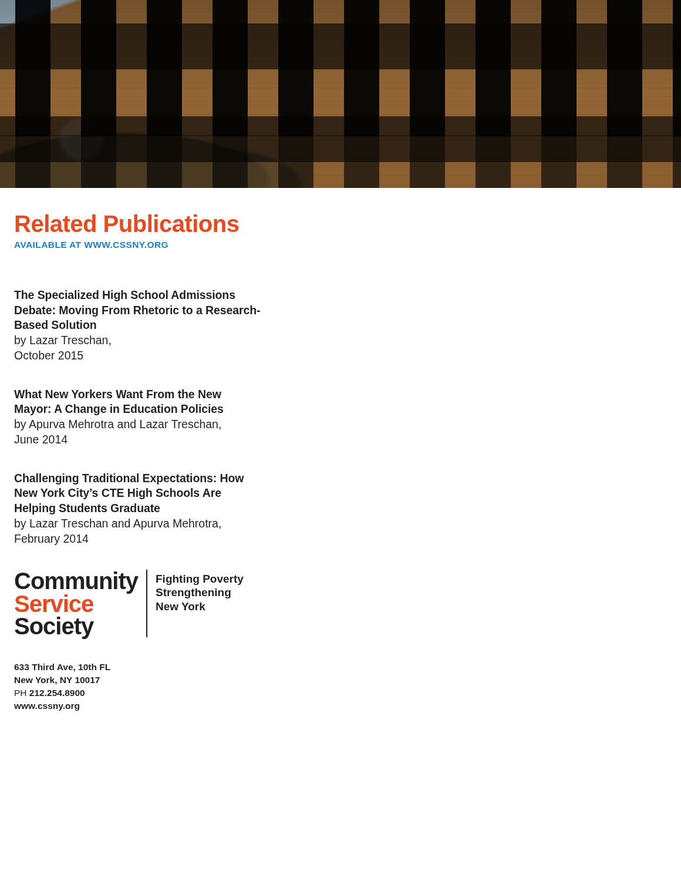Related Publications
AVAILABLE AT WWW.CSSNY.ORG
The Specialized High School Admissions Debate: Moving From Rhetoric to a Research-Based Solution
by Lazar Treschan,
October 2015
What New Yorkers Want From the New Mayor: A Change in Education Policies
by Apurva Mehrotra and Lazar Treschan,
June 2014
Challenging Traditional Expectations: How New York City’s CTE High Schools Are Helping Students Graduate
by Lazar Treschan and Apurva Mehrotra,
February 2014
Community Service Society
Fighting Poverty Strengthening New York
633 Third Ave, 10th FL
New York, NY 10017
PH 212.254.8900
www.cssny.org